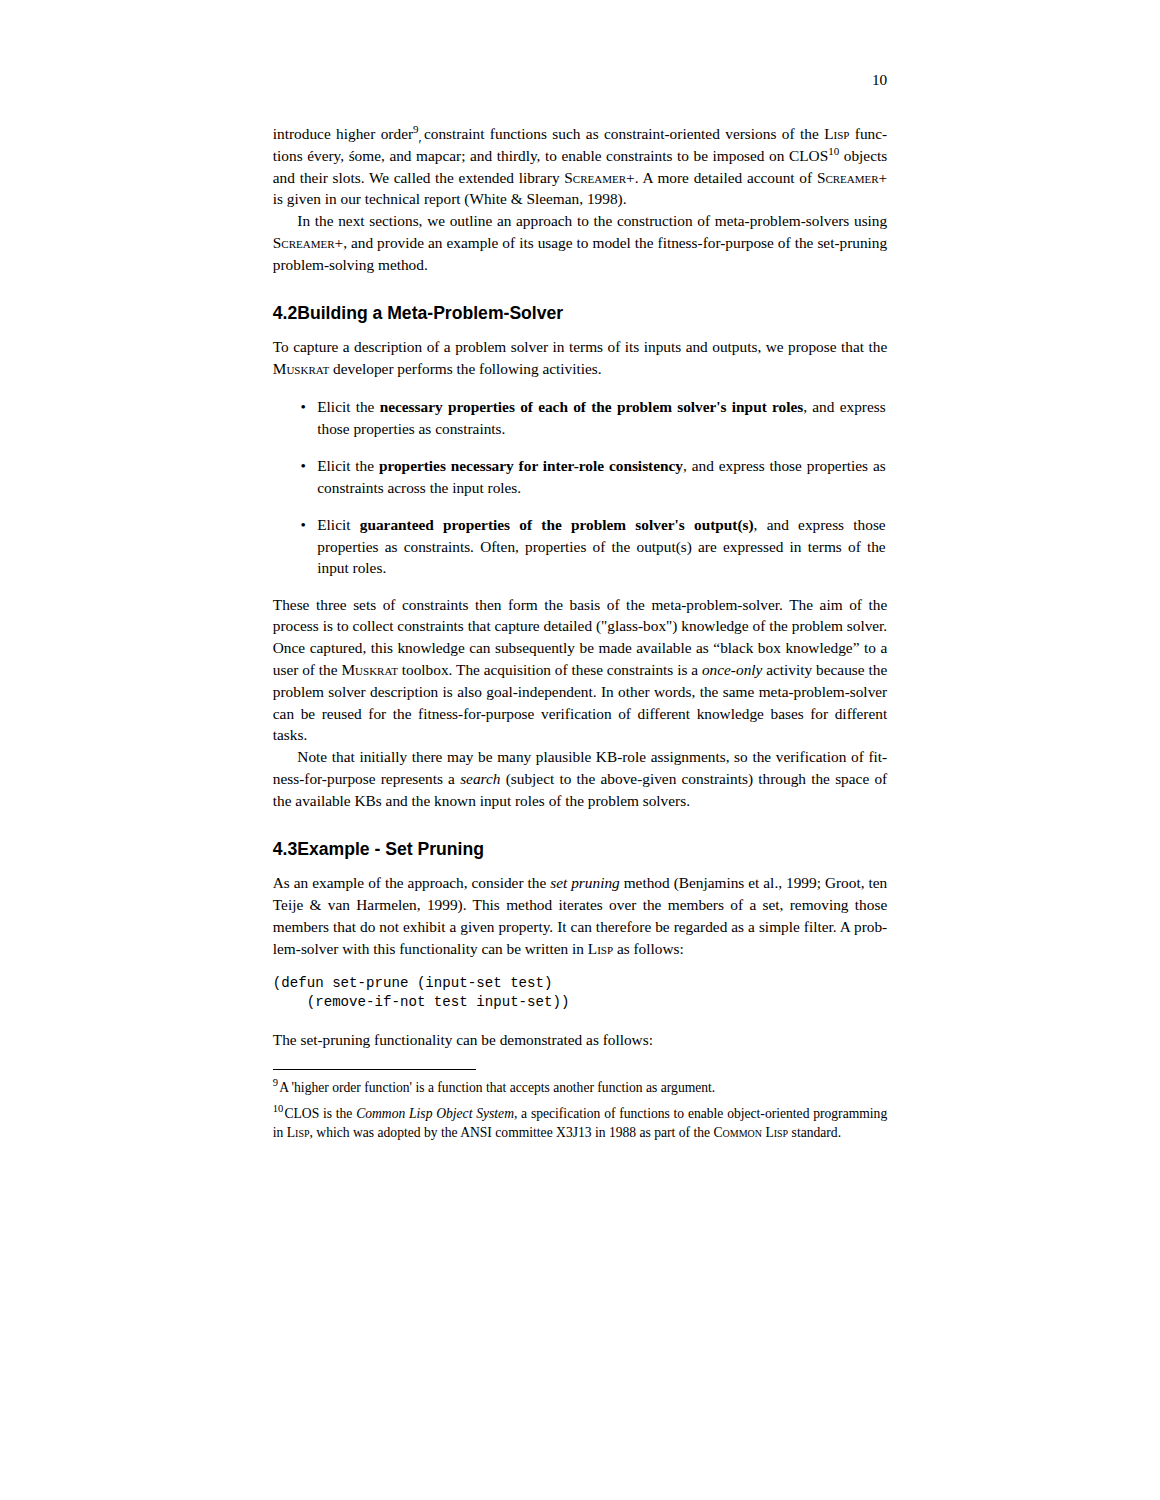10
introduce higher order9 constraint functions such as constraint-oriented versions of the Lisp functions évery, śome, and mapcar; and thirdly, to enable constraints to be imposed on CLOS10 objects and their slots. We called the extended library Screamer+. A more detailed account of Screamer+ is given in our technical report (White & Sleeman, 1998).
In the next sections, we outline an approach to the construction of meta-problem-solvers using Screamer+, and provide an example of its usage to model the fitness-for-purpose of the set-pruning problem-solving method.
4.2 Building a Meta-Problem-Solver
To capture a description of a problem solver in terms of its inputs and outputs, we propose that the Muskrat developer performs the following activities.
Elicit the necessary properties of each of the problem solver's input roles, and express those properties as constraints.
Elicit the properties necessary for inter-role consistency, and express those properties as constraints across the input roles.
Elicit guaranteed properties of the problem solver's output(s), and express those properties as constraints. Often, properties of the output(s) are expressed in terms of the input roles.
These three sets of constraints then form the basis of the meta-problem-solver. The aim of the process is to collect constraints that capture detailed ("glass-box") knowledge of the problem solver. Once captured, this knowledge can subsequently be made available as “black box knowledge” to a user of the Muskrat toolbox. The acquisition of these constraints is a once-only activity because the problem solver description is also goal-independent. In other words, the same meta-problem-solver can be reused for the fitness-for-purpose verification of different knowledge bases for different tasks.
Note that initially there may be many plausible KB-role assignments, so the verification of fitness-for-purpose represents a search (subject to the above-given constraints) through the space of the available KBs and the known input roles of the problem solvers.
4.3 Example - Set Pruning
As an example of the approach, consider the set pruning method (Benjamins et al., 1999; Groot, ten Teije & van Harmelen, 1999). This method iterates over the members of a set, removing those members that do not exhibit a given property. It can therefore be regarded as a simple filter. A problem-solver with this functionality can be written in Lisp as follows:
(defun set-prune (input-set test) (remove-if-not test input-set))
The set-pruning functionality can be demonstrated as follows:
9 A 'higher order function' is a function that accepts another function as argument.
10 CLOS is the Common Lisp Object System, a specification of functions to enable object-oriented programming in Lisp, which was adopted by the ANSI committee X3J13 in 1988 as part of the Common Lisp standard.